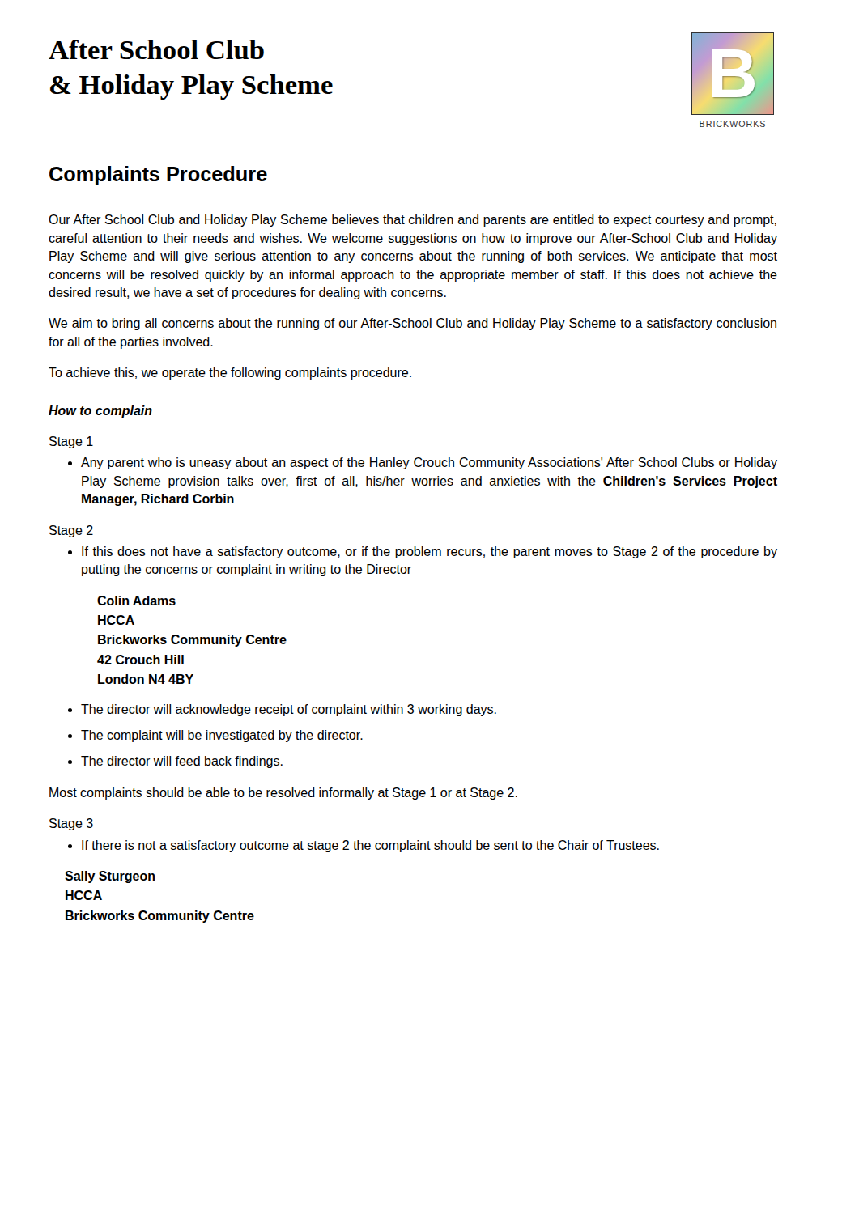B
BRICKWORKS
After School Club
& Holiday Play Scheme
Complaints Procedure
Our After School Club and Holiday Play Scheme believes that children and parents are entitled to expect courtesy and prompt, careful attention to their needs and wishes. We welcome suggestions on how to improve our After-School Club and Holiday Play Scheme and will give serious attention to any concerns about the running of both services. We anticipate that most concerns will be resolved quickly by an informal approach to the appropriate member of staff. If this does not achieve the desired result, we have a set of procedures for dealing with concerns.
We aim to bring all concerns about the running of our After-School Club and Holiday Play Scheme to a satisfactory conclusion for all of the parties involved.
To achieve this, we operate the following complaints procedure.
How to complain
Stage 1
Any parent who is uneasy about an aspect of the Hanley Crouch Community Associations' After School Clubs or Holiday Play Scheme provision talks over, first of all, his/her worries and anxieties with the Children's Services Project Manager, Richard Corbin
Stage 2
If this does not have a satisfactory outcome, or if the problem recurs, the parent moves to Stage 2 of the procedure by putting the concerns or complaint in writing to the Director
Colin Adams
HCCA
Brickworks Community Centre
42 Crouch Hill
London N4 4BY
The director will acknowledge receipt of complaint within 3 working days.
The complaint will be investigated by the director.
The director will feed back findings.
Most complaints should be able to be resolved informally at Stage 1 or at Stage 2.
Stage 3
If there is not a satisfactory outcome at stage 2 the complaint should be sent to the Chair of Trustees.
Sally Sturgeon
HCCA
Brickworks Community Centre